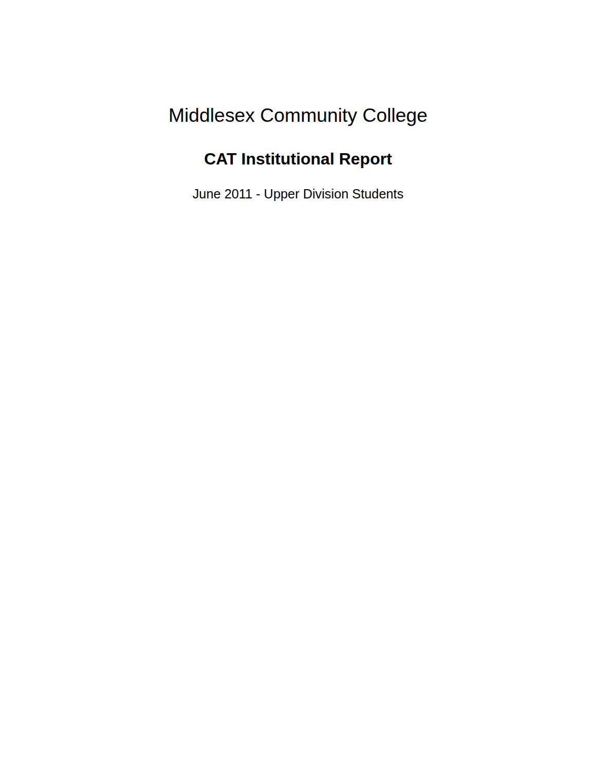Middlesex Community College
CAT Institutional Report
June 2011 - Upper Division Students